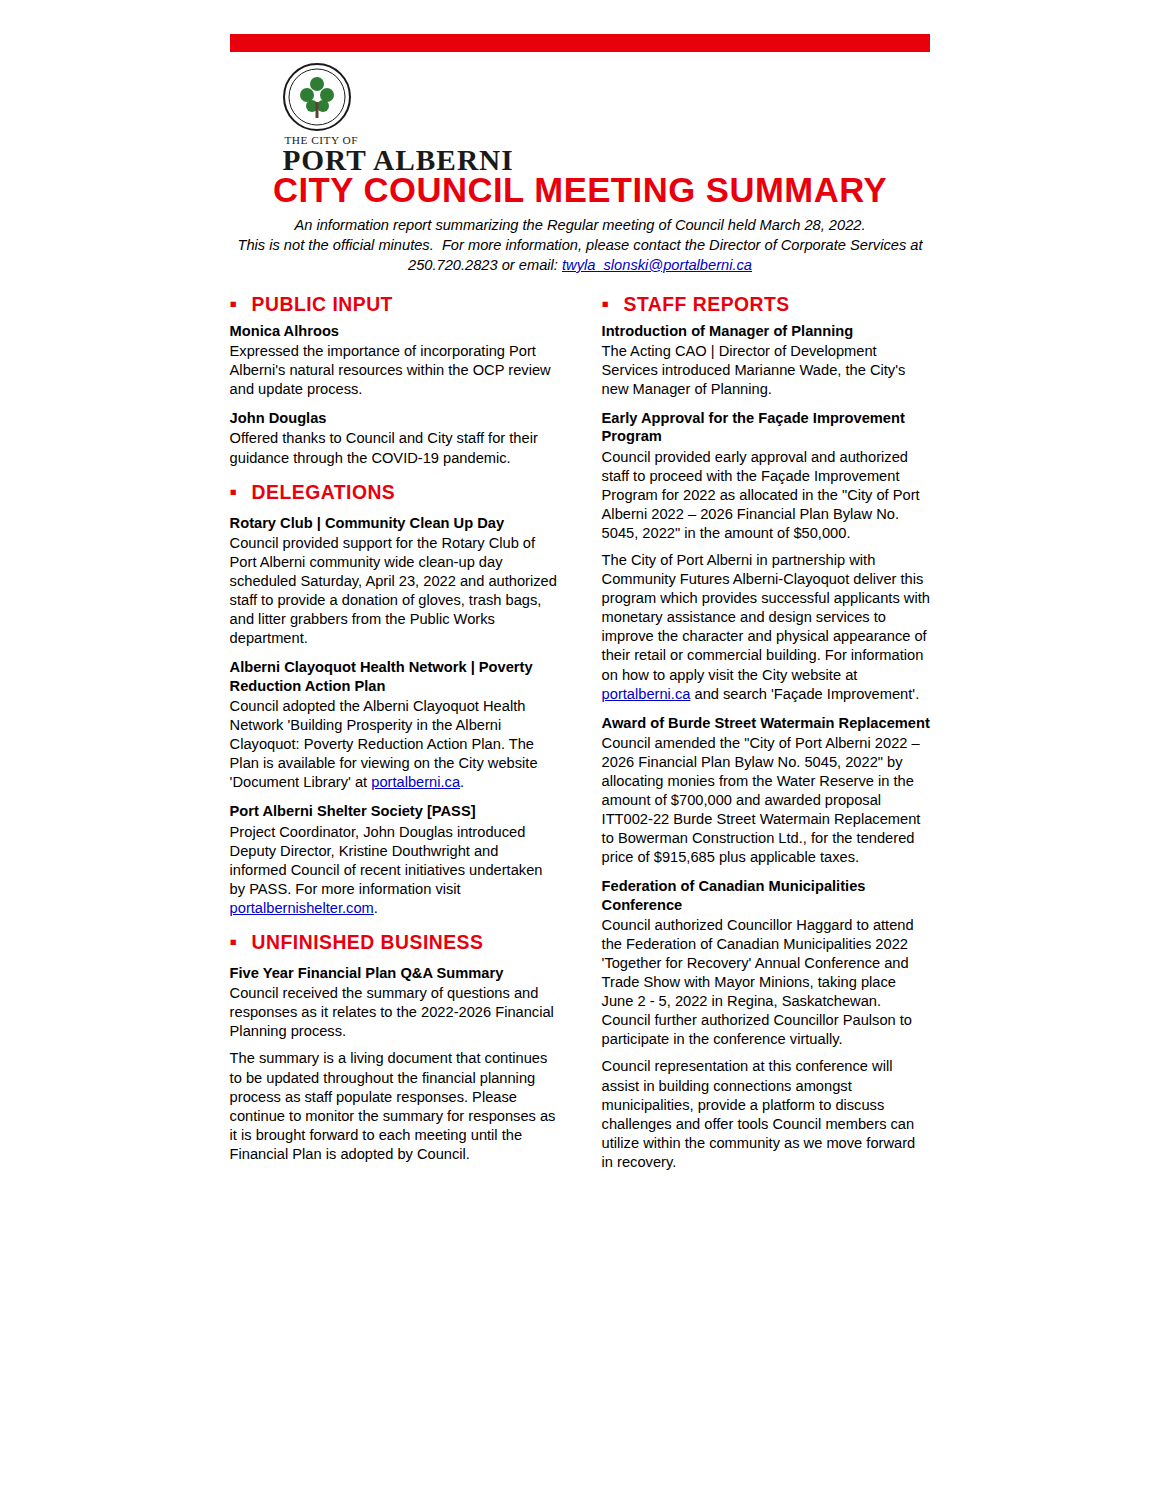THE CITY OF
PORT ALBERNI
CITY COUNCIL MEETING SUMMARY
An information report summarizing the Regular meeting of Council held March 28, 2022.
This is not the official minutes. For more information, please contact the Director of Corporate Services at
250.720.2823 or email: twyla_slonski@portalberni.ca
PUBLIC INPUT
Monica Alhroos
Expressed the importance of incorporating Port Alberni's natural resources within the OCP review and update process.
John Douglas
Offered thanks to Council and City staff for their guidance through the COVID-19 pandemic.
DELEGATIONS
Rotary Club | Community Clean Up Day
Council provided support for the Rotary Club of Port Alberni community wide clean-up day scheduled Saturday, April 23, 2022 and authorized staff to provide a donation of gloves, trash bags, and litter grabbers from the Public Works department.
Alberni Clayoquot Health Network | Poverty Reduction Action Plan
Council adopted the Alberni Clayoquot Health Network 'Building Prosperity in the Alberni Clayoquot: Poverty Reduction Action Plan. The Plan is available for viewing on the City website 'Document Library' at portalberni.ca.
Port Alberni Shelter Society [PASS]
Project Coordinator, John Douglas introduced Deputy Director, Kristine Douthwright and informed Council of recent initiatives undertaken by PASS. For more information visit portalbernishelter.com.
UNFINISHED BUSINESS
Five Year Financial Plan Q&A Summary
Council received the summary of questions and responses as it relates to the 2022-2026 Financial Planning process.
The summary is a living document that continues to be updated throughout the financial planning process as staff populate responses. Please continue to monitor the summary for responses as it is brought forward to each meeting until the Financial Plan is adopted by Council.
STAFF REPORTS
Introduction of Manager of Planning
The Acting CAO | Director of Development Services introduced Marianne Wade, the City's new Manager of Planning.
Early Approval for the Façade Improvement Program
Council provided early approval and authorized staff to proceed with the Façade Improvement Program for 2022 as allocated in the "City of Port Alberni 2022 – 2026 Financial Plan Bylaw No. 5045, 2022" in the amount of $50,000.
The City of Port Alberni in partnership with Community Futures Alberni-Clayoquot deliver this program which provides successful applicants with monetary assistance and design services to improve the character and physical appearance of their retail or commercial building. For information on how to apply visit the City website at portalberni.ca and search 'Façade Improvement'.
Award of Burde Street Watermain Replacement
Council amended the "City of Port Alberni 2022 – 2026 Financial Plan Bylaw No. 5045, 2022" by allocating monies from the Water Reserve in the amount of $700,000 and awarded proposal ITT002-22 Burde Street Watermain Replacement to Bowerman Construction Ltd., for the tendered price of $915,685 plus applicable taxes.
Federation of Canadian Municipalities Conference
Council authorized Councillor Haggard to attend the Federation of Canadian Municipalities 2022 'Together for Recovery' Annual Conference and Trade Show with Mayor Minions, taking place June 2 - 5, 2022 in Regina, Saskatchewan. Council further authorized Councillor Paulson to participate in the conference virtually.
Council representation at this conference will assist in building connections amongst municipalities, provide a platform to discuss challenges and offer tools Council members can utilize within the community as we move forward in recovery.